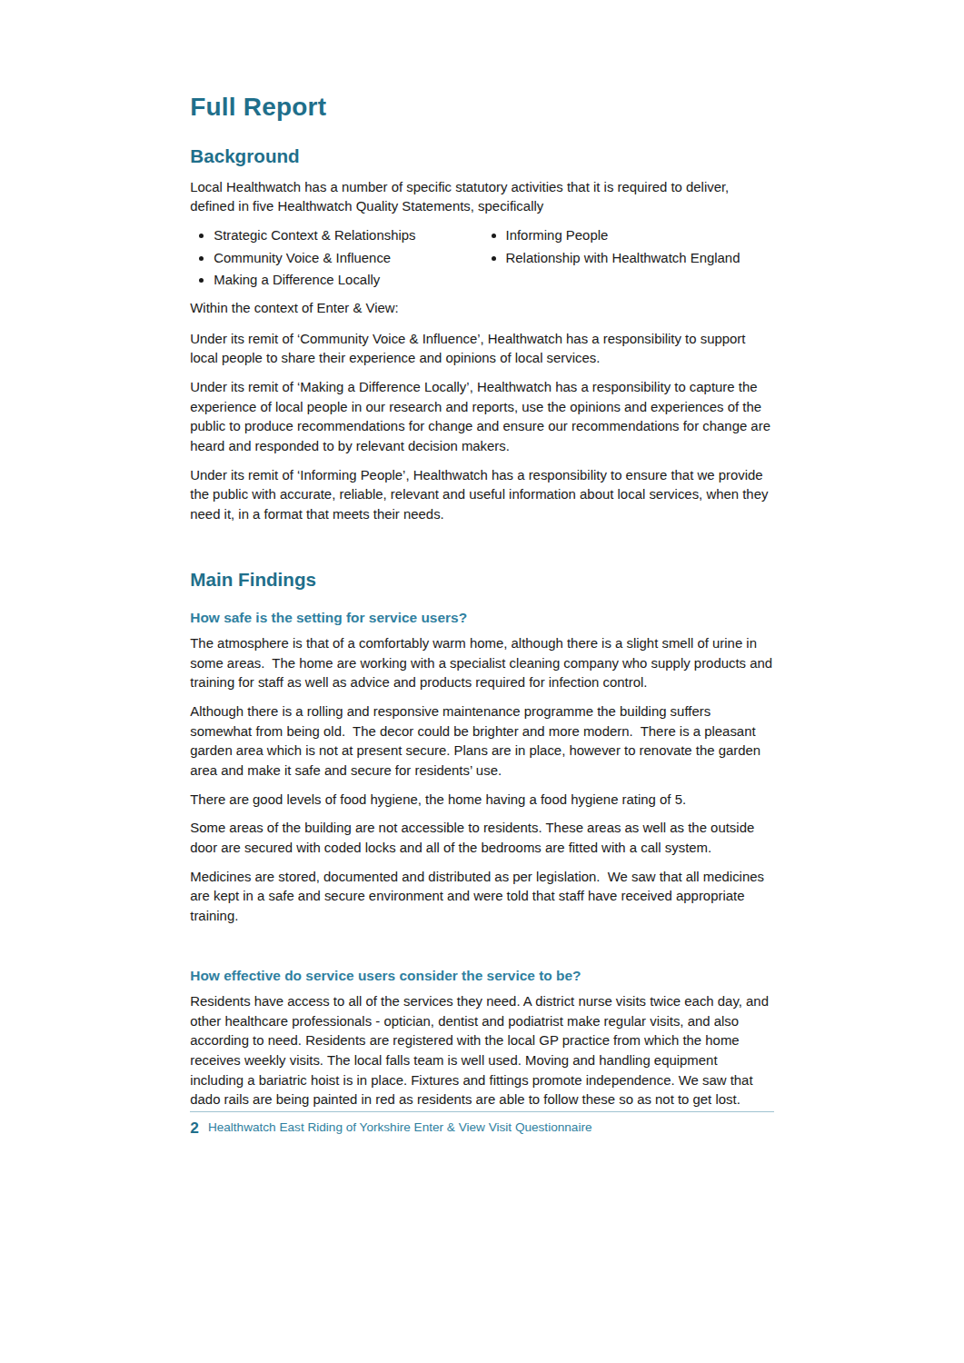Full Report
Background
Local Healthwatch has a number of specific statutory activities that it is required to deliver, defined in five Healthwatch Quality Statements, specifically
Strategic Context & Relationships
Community Voice & Influence
Making a Difference Locally
Informing People
Relationship with Healthwatch England
Within the context of Enter & View:
Under its remit of ‘Community Voice & Influence’, Healthwatch has a responsibility to support local people to share their experience and opinions of local services.
Under its remit of ‘Making a Difference Locally’, Healthwatch has a responsibility to capture the experience of local people in our research and reports, use the opinions and experiences of the public to produce recommendations for change and ensure our recommendations for change are heard and responded to by relevant decision makers.
Under its remit of ‘Informing People’, Healthwatch has a responsibility to ensure that we provide the public with accurate, reliable, relevant and useful information about local services, when they need it, in a format that meets their needs.
Main Findings
How safe is the setting for service users?
The atmosphere is that of a comfortably warm home, although there is a slight smell of urine in some areas. The home are working with a specialist cleaning company who supply products and training for staff as well as advice and products required for infection control.
Although there is a rolling and responsive maintenance programme the building suffers somewhat from being old. The decor could be brighter and more modern. There is a pleasant garden area which is not at present secure. Plans are in place, however to renovate the garden area and make it safe and secure for residents’ use.
There are good levels of food hygiene, the home having a food hygiene rating of 5.
Some areas of the building are not accessible to residents. These areas as well as the outside door are secured with coded locks and all of the bedrooms are fitted with a call system.
Medicines are stored, documented and distributed as per legislation. We saw that all medicines are kept in a safe and secure environment and were told that staff have received appropriate training.
How effective do service users consider the service to be?
Residents have access to all of the services they need. A district nurse visits twice each day, and other healthcare professionals - optician, dentist and podiatrist make regular visits, and also according to need. Residents are registered with the local GP practice from which the home receives weekly visits. The local falls team is well used. Moving and handling equipment including a bariatric hoist is in place. Fixtures and fittings promote independence. We saw that dado rails are being painted in red as residents are able to follow these so as not to get lost.
2 Healthwatch East Riding of Yorkshire Enter & View Visit Questionnaire